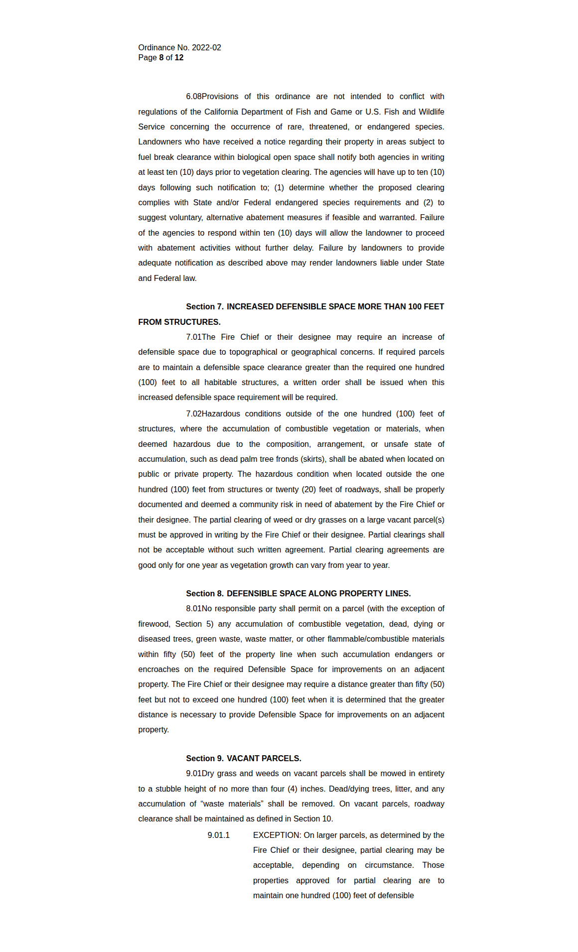Ordinance No. 2022-02
Page 8 of 12
6.08 Provisions of this ordinance are not intended to conflict with regulations of the California Department of Fish and Game or U.S. Fish and Wildlife Service concerning the occurrence of rare, threatened, or endangered species. Landowners who have received a notice regarding their property in areas subject to fuel break clearance within biological open space shall notify both agencies in writing at least ten (10) days prior to vegetation clearing. The agencies will have up to ten (10) days following such notification to; (1) determine whether the proposed clearing complies with State and/or Federal endangered species requirements and (2) to suggest voluntary, alternative abatement measures if feasible and warranted. Failure of the agencies to respond within ten (10) days will allow the landowner to proceed with abatement activities without further delay. Failure by landowners to provide adequate notification as described above may render landowners liable under State and Federal law.
Section 7. INCREASED DEFENSIBLE SPACE MORE THAN 100 FEET FROM STRUCTURES.
7.01 The Fire Chief or their designee may require an increase of defensible space due to topographical or geographical concerns. If required parcels are to maintain a defensible space clearance greater than the required one hundred (100) feet to all habitable structures, a written order shall be issued when this increased defensible space requirement will be required.
7.02 Hazardous conditions outside of the one hundred (100) feet of structures, where the accumulation of combustible vegetation or materials, when deemed hazardous due to the composition, arrangement, or unsafe state of accumulation, such as dead palm tree fronds (skirts), shall be abated when located on public or private property. The hazardous condition when located outside the one hundred (100) feet from structures or twenty (20) feet of roadways, shall be properly documented and deemed a community risk in need of abatement by the Fire Chief or their designee. The partial clearing of weed or dry grasses on a large vacant parcel(s) must be approved in writing by the Fire Chief or their designee. Partial clearings shall not be acceptable without such written agreement. Partial clearing agreements are good only for one year as vegetation growth can vary from year to year.
Section 8. DEFENSIBLE SPACE ALONG PROPERTY LINES.
8.01 No responsible party shall permit on a parcel (with the exception of firewood, Section 5) any accumulation of combustible vegetation, dead, dying or diseased trees, green waste, waste matter, or other flammable/combustible materials within fifty (50) feet of the property line when such accumulation endangers or encroaches on the required Defensible Space for improvements on an adjacent property. The Fire Chief or their designee may require a distance greater than fifty (50) feet but not to exceed one hundred (100) feet when it is determined that the greater distance is necessary to provide Defensible Space for improvements on an adjacent property.
Section 9. VACANT PARCELS.
9.01 Dry grass and weeds on vacant parcels shall be mowed in entirety to a stubble height of no more than four (4) inches. Dead/dying trees, litter, and any accumulation of “waste materials” shall be removed. On vacant parcels, roadway clearance shall be maintained as defined in Section 10.
9.01.1 EXCEPTION: On larger parcels, as determined by the Fire Chief or their designee, partial clearing may be acceptable, depending on circumstance. Those properties approved for partial clearing are to maintain one hundred (100) feet of defensible